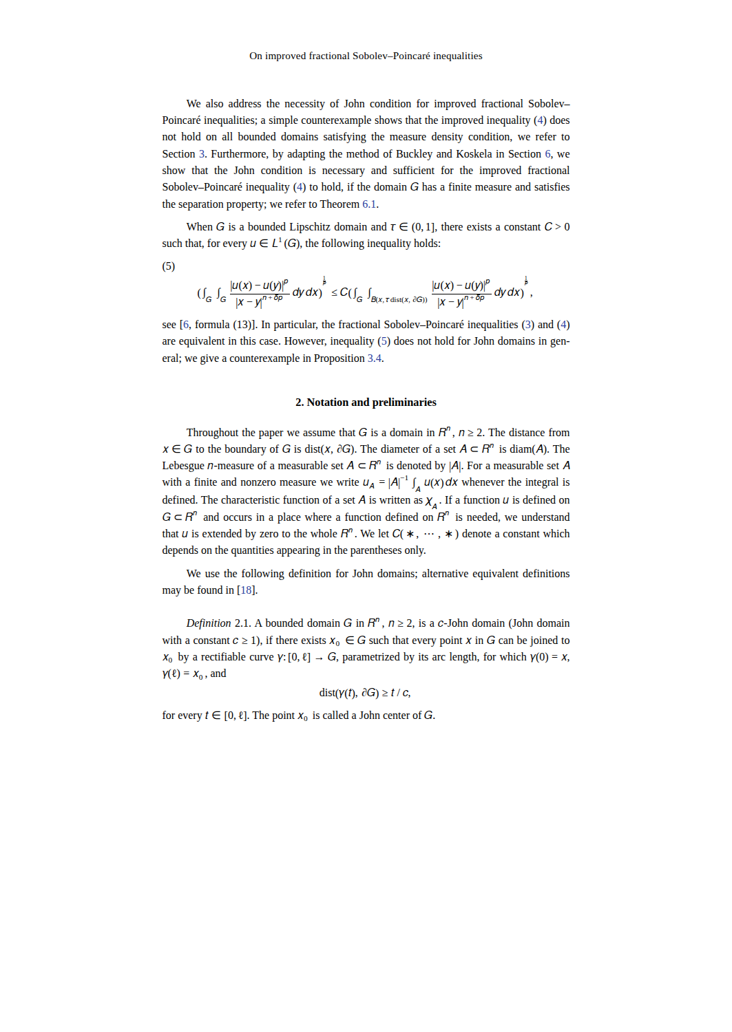On improved fractional Sobolev–Poincaré inequalities
We also address the necessity of John condition for improved fractional Sobolev–Poincaré inequalities; a simple counterexample shows that the improved inequality (4) does not hold on all bounded domains satisfying the measure density condition, we refer to Section 3. Furthermore, by adapting the method of Buckley and Koskela in Section 6, we show that the John condition is necessary and sufficient for the improved fractional Sobolev–Poincaré inequality (4) to hold, if the domain G has a finite measure and satisfies the separation property; we refer to Theorem 6.1.
When G is a bounded Lipschitz domain and τ∈(0,1], there exists a constant C>0 such that, for every u∈L1(G), the following inequality holds:
(5)
( ∫G ∫G |u(x)−u(y)|p |x−y|n+δp dydx ) 1p ≤ C ( ∫G ∫B(x,τdist(x,∂G)) |u(x)−u(y)|p |x−y|n+δp dydx ) 1p ,
see [6, formula (13)]. In particular, the fractional Sobolev–Poincaré inequalities (3) and (4) are equivalent in this case. However, inequality (5) does not hold for John domains in general; we give a counterexample in Proposition 3.4.
2. Notation and preliminaries
Throughout the paper we assume that G is a domain in Rn, n≥2. The distance from x∈G to the boundary of G is dist(x,∂G). The diameter of a set A⊂Rn is diam(A). The Lebesgue n-measure of a measurable set A⊂Rn is denoted by |A|. For a measurable set A with a finite and nonzero measure we write uA=|A|−1∫Au(x)dx whenever the integral is defined. The characteristic function of a set A is written as χA. If a function u is defined on G⊂Rn and occurs in a place where a function defined on Rn is needed, we understand that u is extended by zero to the whole Rn. We let C(∗,⋯,∗) denote a constant which depends on the quantities appearing in the parentheses only.
We use the following definition for John domains; alternative equivalent definitions may be found in [18].
Definition 2.1. A bounded domain G in Rn, n≥2, is a c-John domain (John domain with a constant c≥1), if there exists x0∈G such that every point x in G can be joined to x0 by a rectifiable curve γ:[0,ℓ]→G, parametrized by its arc length, for which γ(0)=x, γ(ℓ)=x0, and
dist ( γ(t),∂G ) ≥ t/c,
for every t∈[0,ℓ]. The point x0 is called a John center of G.